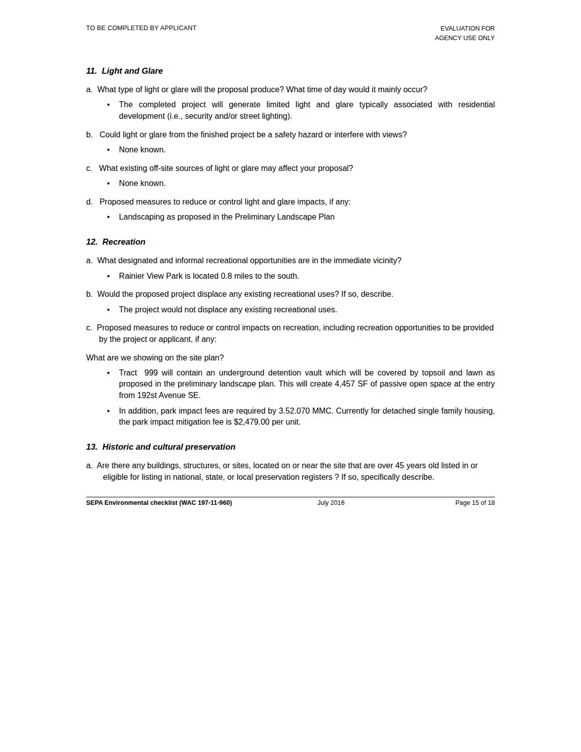TO BE COMPLETED BY APPLICANT
EVALUATION FOR
AGENCY USE ONLY
11. Light and Glare
a. What type of light or glare will the proposal produce? What time of day would it mainly occur?
The completed project will generate limited light and glare typically associated with residential development (i.e., security and/or street lighting).
b. Could light or glare from the finished project be a safety hazard or interfere with views?
None known.
c. What existing off-site sources of light or glare may affect your proposal?
None known.
d. Proposed measures to reduce or control light and glare impacts, if any:
Landscaping as proposed in the Preliminary Landscape Plan
12. Recreation
a. What designated and informal recreational opportunities are in the immediate vicinity?
Rainier View Park is located 0.8 miles to the south.
b. Would the proposed project displace any existing recreational uses? If so, describe.
The project would not displace any existing recreational uses.
c. Proposed measures to reduce or control impacts on recreation, including recreation opportunities to be provided by the project or applicant, if any:
What are we showing on the site plan?
Tract 999 will contain an underground detention vault which will be covered by topsoil and lawn as proposed in the preliminary landscape plan. This will create 4,457 SF of passive open space at the entry from 192st Avenue SE.
In addition, park impact fees are required by 3.52.070 MMC. Currently for detached single family housing, the park impact mitigation fee is $2,479.00 per unit.
13. Historic and cultural preservation
a. Are there any buildings, structures, or sites, located on or near the site that are over 45 years old listed in or eligible for listing in national, state, or local preservation registers ? If so, specifically describe.
SEPA Environmental checklist (WAC 197-11-960)
July 2016
Page 15 of 18